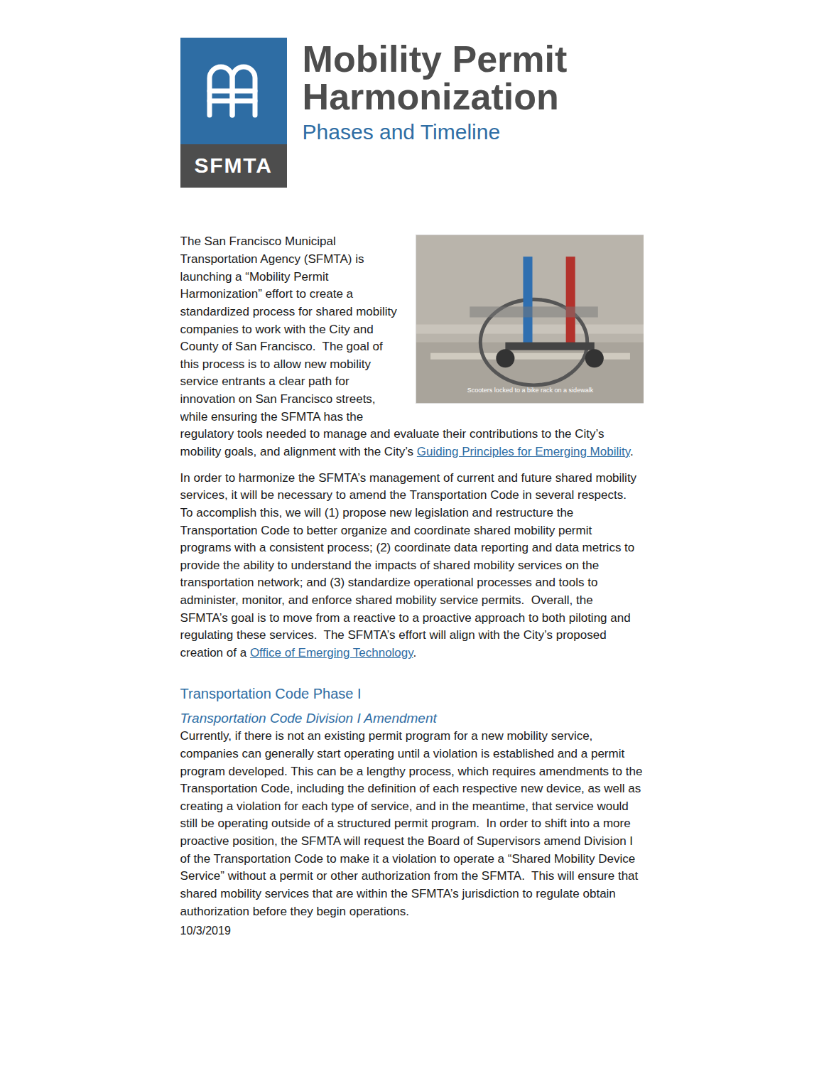SFMTA
Mobility Permit
Harmonization
Phases and Timeline
The San Francisco Municipal Transportation Agency (SFMTA) is launching a “Mobility Permit Harmonization” effort to create a standardized process for shared mobility companies to work with the City and County of San Francisco. The goal of this process is to allow new mobility service entrants a clear path for innovation on San Francisco streets, while ensuring the SFMTA has the regulatory tools needed to manage and evaluate their contributions to the City’s mobility goals, and alignment with the City’s Guiding Principles for Emerging Mobility.
In order to harmonize the SFMTA’s management of current and future shared mobility services, it will be necessary to amend the Transportation Code in several respects. To accomplish this, we will (1) propose new legislation and restructure the Transportation Code to better organize and coordinate shared mobility permit programs with a consistent process; (2) coordinate data reporting and data metrics to provide the ability to understand the impacts of shared mobility services on the transportation network; and (3) standardize operational processes and tools to administer, monitor, and enforce shared mobility service permits. Overall, the SFMTA’s goal is to move from a reactive to a proactive approach to both piloting and regulating these services. The SFMTA’s effort will align with the City’s proposed creation of a Office of Emerging Technology.
Transportation Code Phase I
Transportation Code Division I Amendment
Currently, if there is not an existing permit program for a new mobility service, companies can generally start operating until a violation is established and a permit program developed. This can be a lengthy process, which requires amendments to the Transportation Code, including the definition of each respective new device, as well as creating a violation for each type of service, and in the meantime, that service would still be operating outside of a structured permit program. In order to shift into a more proactive position, the SFMTA will request the Board of Supervisors amend Division I of the Transportation Code to make it a violation to operate a “Shared Mobility Device Service” without a permit or other authorization from the SFMTA. This will ensure that shared mobility services that are within the SFMTA’s jurisdiction to regulate obtain authorization before they begin operations.
10/3/2019